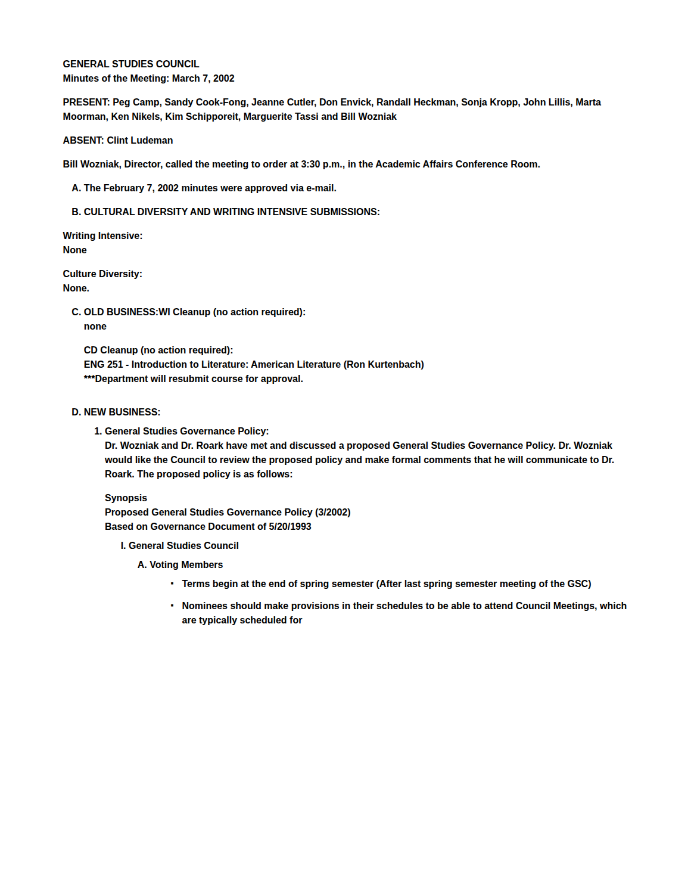GENERAL STUDIES COUNCIL
Minutes of the Meeting: March 7, 2002
PRESENT: Peg Camp, Sandy Cook-Fong, Jeanne Cutler, Don Envick, Randall Heckman, Sonja Kropp, John Lillis, Marta Moorman, Ken Nikels, Kim Schipporeit, Marguerite Tassi and Bill Wozniak
ABSENT: Clint Ludeman
Bill Wozniak, Director, called the meeting to order at 3:30 p.m., in the Academic Affairs Conference Room.
The February 7, 2002 minutes were approved via e-mail.
CULTURAL DIVERSITY AND WRITING INTENSIVE SUBMISSIONS:
Writing Intensive:
None
Culture Diversity:
None.
OLD BUSINESS:WI Cleanup (no action required):
none
CD Cleanup (no action required):
ENG 251 - Introduction to Literature: American Literature (Ron Kurtenbach)
***Department will resubmit course for approval.
NEW BUSINESS:
General Studies Governance Policy:
Dr. Wozniak and Dr. Roark have met and discussed a proposed General Studies Governance Policy. Dr. Wozniak would like the Council to review the proposed policy and make formal comments that he will communicate to Dr. Roark. The proposed policy is as follows:
Synopsis
Proposed General Studies Governance Policy (3/2002)
Based on Governance Document of 5/20/1993
General Studies Council
Voting Members
Terms begin at the end of spring semester (After last spring semester meeting of the GSC)
Nominees should make provisions in their schedules to be able to attend Council Meetings, which are typically scheduled for